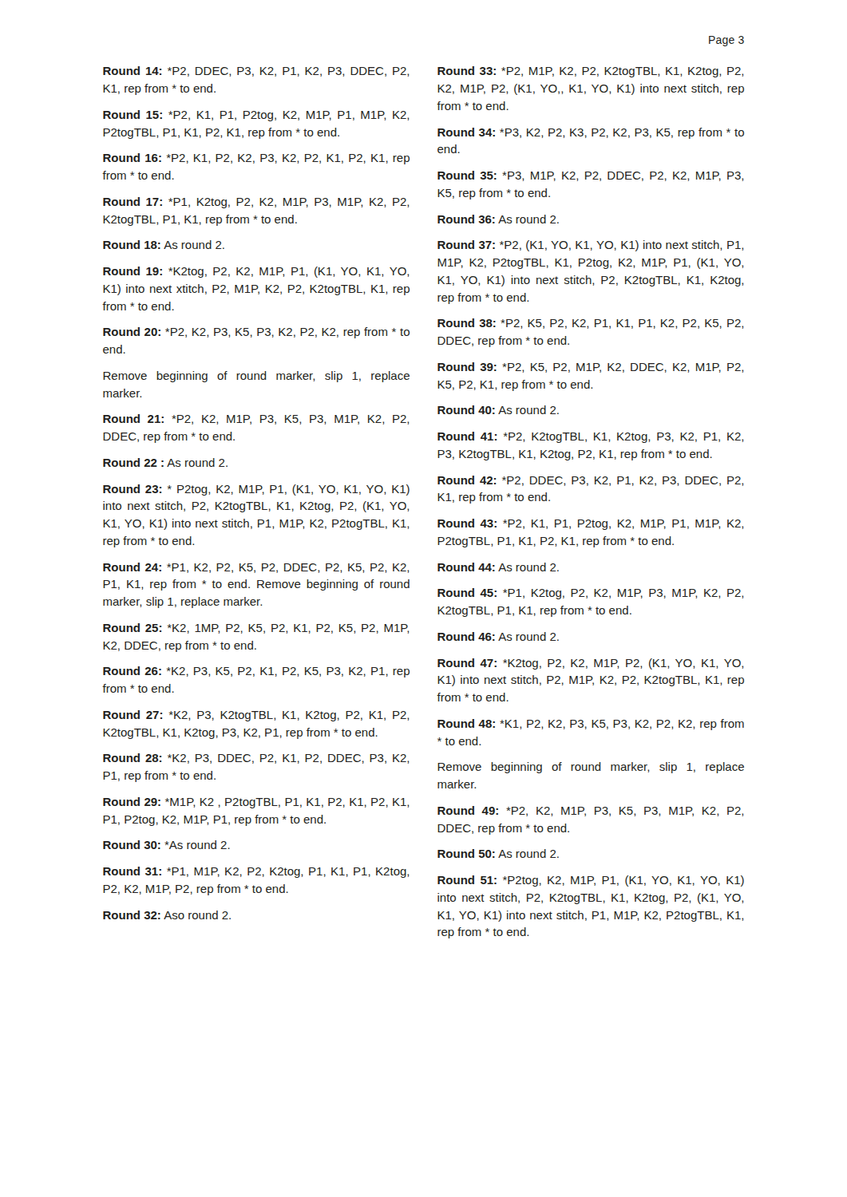Page 3
Round 14: *P2, DDEC, P3, K2, P1, K2, P3, DDEC, P2, K1, rep from * to end.
Round 15: *P2, K1, P1, P2tog, K2, M1P, P1, M1P, K2, P2togTBL, P1, K1, P2, K1, rep from * to end.
Round 16: *P2, K1, P2, K2, P3, K2, P2, K1, P2, K1, rep from * to end.
Round 17: *P1, K2tog, P2, K2, M1P, P3, M1P, K2, P2, K2togTBL, P1, K1, rep from * to end.
Round 18: As round 2.
Round 19: *K2tog, P2, K2, M1P, P1, (K1, YO, K1, YO, K1) into next xtitch, P2, M1P, K2, P2, K2togTBL, K1, rep from * to end.
Round 20: *P2, K2, P3, K5, P3, K2, P2, K2, rep from * to end.
Remove beginning of round marker, slip 1, replace marker.
Round 21: *P2, K2, M1P, P3, K5, P3, M1P, K2, P2, DDEC, rep from * to end.
Round 22 : As round 2.
Round 23: * P2tog, K2, M1P, P1, (K1, YO, K1, YO, K1) into next stitch, P2, K2togTBL, K1, K2tog, P2, (K1, YO, K1, YO, K1) into next stitch, P1, M1P, K2, P2togTBL, K1, rep from * to end.
Round 24: *P1, K2, P2, K5, P2, DDEC, P2, K5, P2, K2, P1, K1, rep from * to end. Remove beginning of round marker, slip 1, replace marker.
Round 25: *K2, 1MP, P2, K5, P2, K1, P2, K5, P2, M1P, K2, DDEC, rep from * to end.
Round 26: *K2, P3, K5, P2, K1, P2, K5, P3, K2, P1, rep from * to end.
Round 27: *K2, P3, K2togTBL, K1, K2tog, P2, K1, P2, K2togTBL, K1, K2tog, P3, K2, P1, rep from * to end.
Round 28: *K2, P3, DDEC, P2, K1, P2, DDEC, P3, K2, P1, rep from * to end.
Round 29: *M1P, K2 , P2togTBL, P1, K1, P2, K1, P2, K1, P1, P2tog, K2, M1P, P1, rep from * to end.
Round 30: *As round 2.
Round 31: *P1, M1P, K2, P2, K2tog, P1, K1, P1, K2tog, P2, K2, M1P, P2, rep from * to end.
Round 32: Aso round 2.
Round 33: *P2, M1P, K2, P2, K2togTBL, K1, K2tog, P2, K2, M1P, P2, (K1, YO,, K1, YO, K1) into next stitch, rep from * to end.
Round 34: *P3, K2, P2, K3, P2, K2, P3, K5, rep from * to end.
Round 35: *P3, M1P, K2, P2, DDEC, P2, K2, M1P, P3, K5, rep from * to end.
Round 36: As round 2.
Round 37: *P2, (K1, YO, K1, YO, K1) into next stitch, P1, M1P, K2, P2togTBL, K1, P2tog, K2, M1P, P1, (K1, YO, K1, YO, K1) into next stitch, P2, K2togTBL, K1, K2tog, rep from * to end.
Round 38: *P2, K5, P2, K2, P1, K1, P1, K2, P2, K5, P2, DDEC, rep from * to end.
Round 39: *P2, K5, P2, M1P, K2, DDEC, K2, M1P, P2, K5, P2, K1, rep from * to end.
Round 40: As round 2.
Round 41: *P2, K2togTBL, K1, K2tog, P3, K2, P1, K2, P3, K2togTBL, K1, K2tog, P2, K1, rep from * to end.
Round 42: *P2, DDEC, P3, K2, P1, K2, P3, DDEC, P2, K1, rep from * to end.
Round 43: *P2, K1, P1, P2tog, K2, M1P, P1, M1P, K2, P2togTBL, P1, K1, P2, K1, rep from * to end.
Round 44: As round 2.
Round 45: *P1, K2tog, P2, K2, M1P, P3, M1P, K2, P2, K2togTBL, P1, K1, rep from * to end.
Round 46: As round 2.
Round 47: *K2tog, P2, K2, M1P, P2, (K1, YO, K1, YO, K1) into next stitch, P2, M1P, K2, P2, K2togTBL, K1, rep from * to end.
Round 48: *K1, P2, K2, P3, K5, P3, K2, P2, K2, rep from * to end.
Remove beginning of round marker, slip 1, replace marker.
Round 49: *P2, K2, M1P, P3, K5, P3, M1P, K2, P2, DDEC, rep from * to end.
Round 50: As round 2.
Round 51: *P2tog, K2, M1P, P1, (K1, YO, K1, YO, K1) into next stitch, P2, K2togTBL, K1, K2tog, P2, (K1, YO, K1, YO, K1) into next stitch, P1, M1P, K2, P2togTBL, K1, rep from * to end.